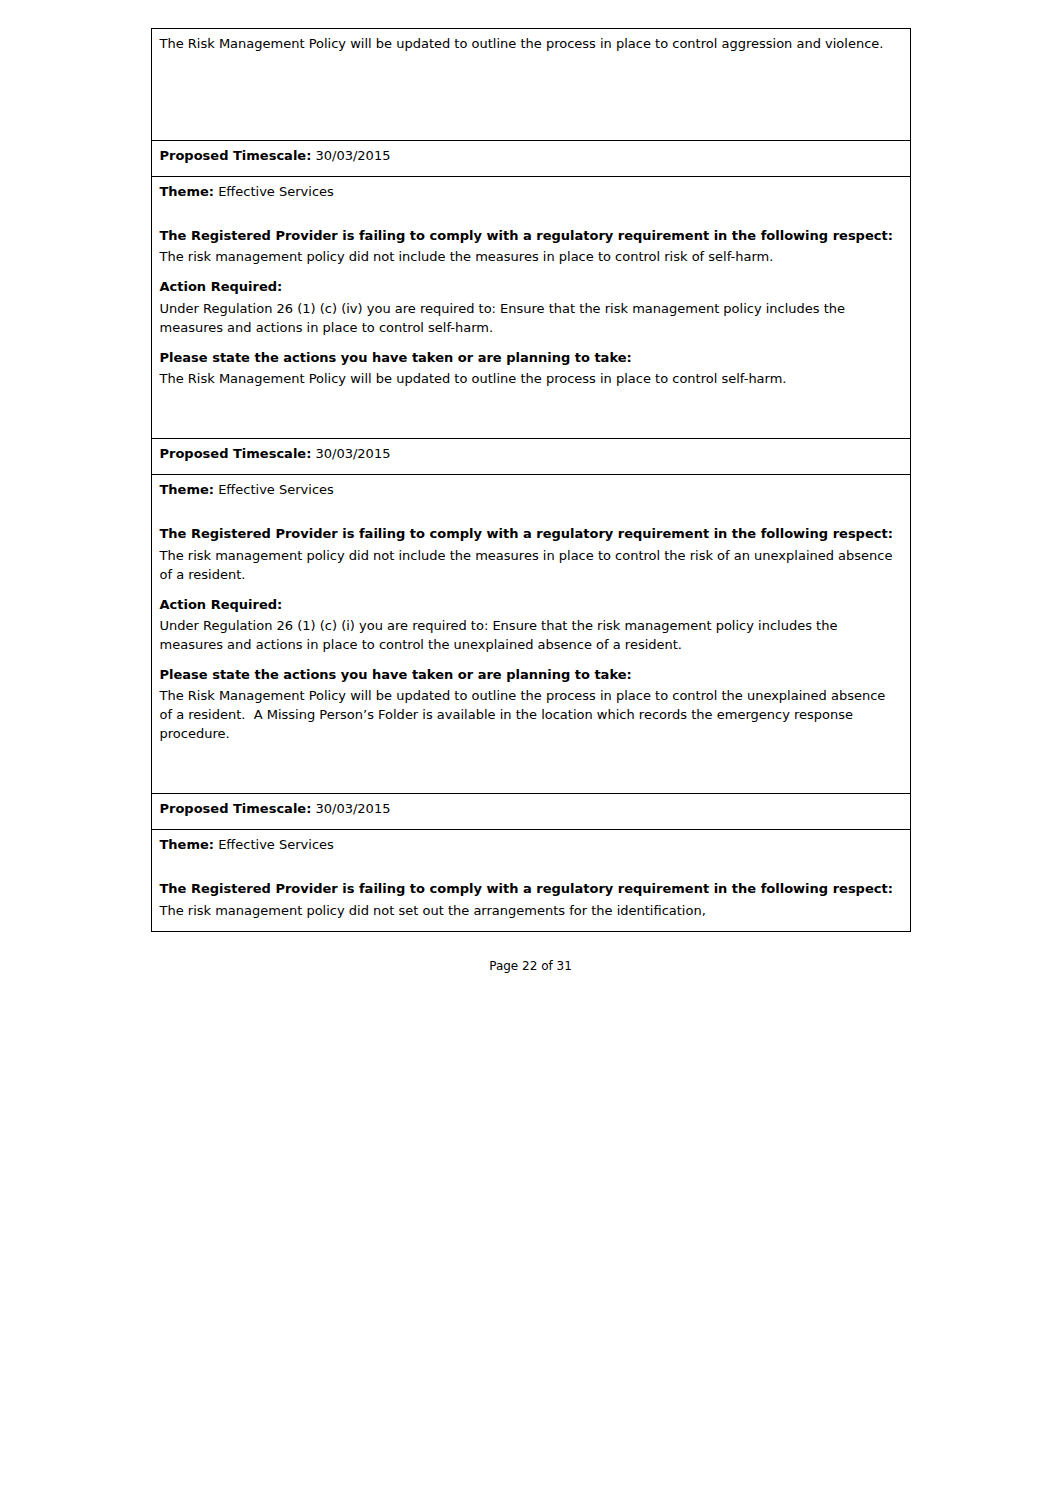| The Risk Management Policy will be updated to outline the process in place to control aggression and violence. |
| Proposed Timescale: 30/03/2015 |
| Theme: Effective Services The Registered Provider is failing to comply with a regulatory requirement in the following respect: The risk management policy did not include the measures in place to control risk of self-harm. Action Required: Under Regulation 26 (1) (c) (iv) you are required to: Ensure that the risk management policy includes the measures and actions in place to control self-harm. Please state the actions you have taken or are planning to take: The Risk Management Policy will be updated to outline the process in place to control self-harm. |
| Proposed Timescale: 30/03/2015 |
| Theme: Effective Services The Registered Provider is failing to comply with a regulatory requirement in the following respect: The risk management policy did not include the measures in place to control the risk of an unexplained absence of a resident. Action Required: Under Regulation 26 (1) (c) (i) you are required to: Ensure that the risk management policy includes the measures and actions in place to control the unexplained absence of a resident. Please state the actions you have taken or are planning to take: The Risk Management Policy will be updated to outline the process in place to control the unexplained absence of a resident. A Missing Person’s Folder is available in the location which records the emergency response procedure. |
| Proposed Timescale: 30/03/2015 |
| Theme: Effective Services The Registered Provider is failing to comply with a regulatory requirement in the following respect: The risk management policy did not set out the arrangements for the identification, |
Page 22 of 31